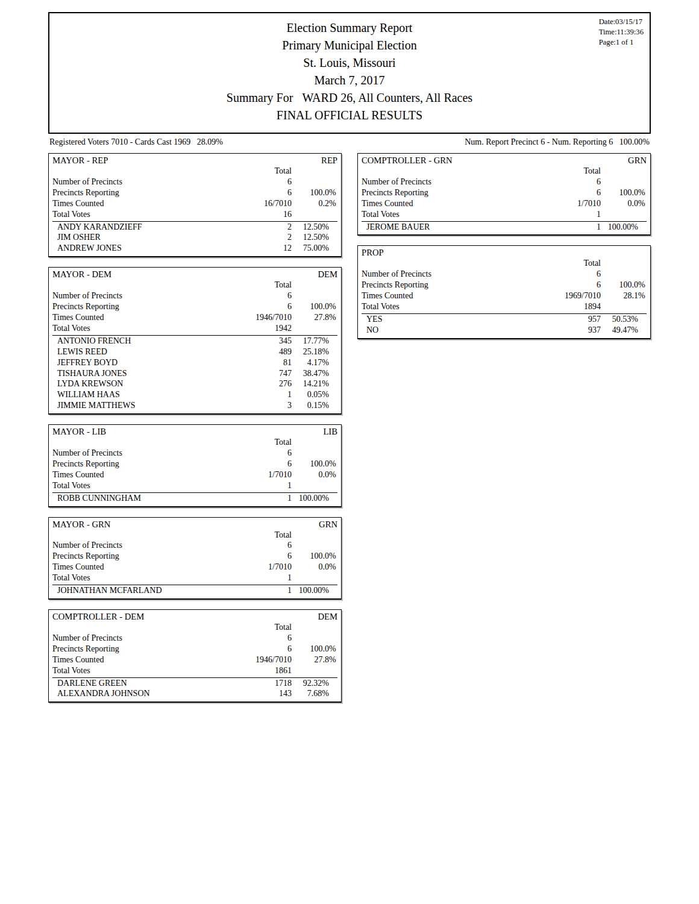Date:03/15/17
Time:11:39:36
Page:1 of 1
Election Summary Report Primary Municipal Election St. Louis, Missouri March 7, 2017 Summary For WARD 26, All Counters, All Races FINAL OFFICIAL RESULTS
Registered Voters 7010 - Cards Cast 1969 28.09%
Num. Report Precinct 6 - Num. Reporting 6 100.00%
MAYOR - REP REP
| | Total | | |
| Number of Precincts | 6 | | |
| Precincts Reporting | 6 | 100.0 | % |
| Times Counted | 16/7010 | 0.2 | % |
| Total Votes | 16 | | |
| ANDY KARANDZIEFF | 2 | 12.50% | |
| JIM OSHER | 2 | 12.50% | |
| ANDREW JONES | 12 | 75.00% | |
MAYOR - DEM DEM
| | Total | | |
| Number of Precincts | 6 | | |
| Precincts Reporting | 6 | 100.0 | % |
| Times Counted | 1946/7010 | 27.8 | % |
| Total Votes | 1942 | | |
| ANTONIO FRENCH | 345 | 17.77% | |
| LEWIS REED | 489 | 25.18% | |
| JEFFREY BOYD | 81 | 4.17% | |
| TISHAURA JONES | 747 | 38.47% | |
| LYDA KREWSON | 276 | 14.21% | |
| WILLIAM HAAS | 1 | 0.05% | |
| JIMMIE MATTHEWS | 3 | 0.15% | |
MAYOR - LIB LIB
| | Total | | |
| Number of Precincts | 6 | | |
| Precincts Reporting | 6 | 100.0 | % |
| Times Counted | 1/7010 | 0.0 | % |
| Total Votes | 1 | | |
| ROBB CUNNINGHAM | 1 | 100.00% | |
MAYOR - GRN GRN
| | Total | | |
| Number of Precincts | 6 | | |
| Precincts Reporting | 6 | 100.0 | % |
| Times Counted | 1/7010 | 0.0 | % |
| Total Votes | 1 | | |
| JOHNATHAN MCFARLAND | 1 | 100.00% | |
COMPTROLLER - DEM DEM
| | Total | | |
| Number of Precincts | 6 | | |
| Precincts Reporting | 6 | 100.0 | % |
| Times Counted | 1946/7010 | 27.8 | % |
| Total Votes | 1861 | | |
| DARLENE GREEN | 1718 | 92.32% | |
| ALEXANDRA JOHNSON | 143 | 7.68% | |
COMPTROLLER - GRN GRN
| | Total | | |
| Number of Precincts | 6 | | |
| Precincts Reporting | 6 | 100.0 | % |
| Times Counted | 1/7010 | 0.0 | % |
| Total Votes | 1 | | |
| JEROME BAUER | 1 | 100.00% | |
PROP
| | Total | | |
| Number of Precincts | 6 | | |
| Precincts Reporting | 6 | 100.0 | % |
| Times Counted | 1969/7010 | 28.1 | % |
| Total Votes | 1894 | | |
| YES | 957 | 50.53% | |
| NO | 937 | 49.47% | |